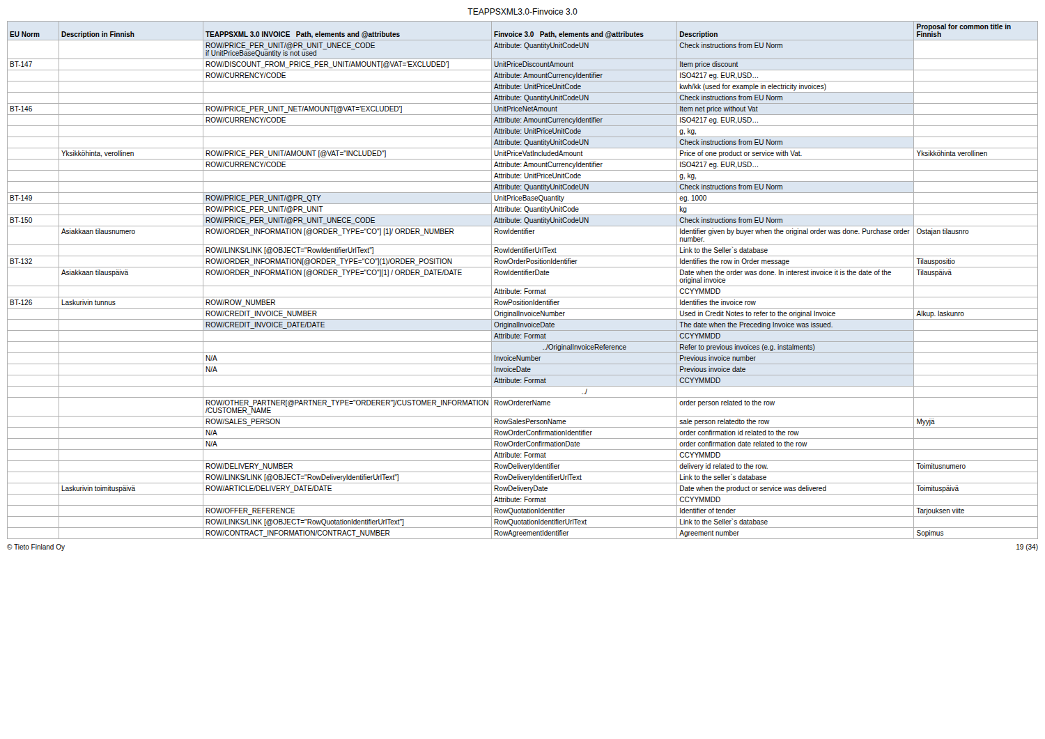TEAPPSXML3.0-Finvoice 3.0
| EU Norm | Description in Finnish | TEAPPSXML 3.0 INVOICE Path, elements and @attributes | Finvoice 3.0 Path, elements and @attributes | Description | Proposal for common title in Finnish |
| --- | --- | --- | --- | --- | --- |
| | | ROW/PRICE_PER_UNIT/@PR_UNIT_UNECE_CODE if UnitPriceBaseQuantity is not used | Attribute: QuantityUnitCodeUN | Check instructions from EU Norm | |
| BT-147 | | ROW/DISCOUNT_FROM_PRICE_PER_UNIT/AMOUNT[@VAT='EXCLUDED'] | UnitPriceDiscountAmount | Item price discount | |
| | | ROW/CURRENCY/CODE | Attribute: AmountCurrencyIdentifier | ISO4217 eg. EUR,USD… | |
| | | | Attribute: UnitPriceUnitCode | kwh/kk (used for example in electricity invoices) | |
| | | | Attribute: QuantityUnitCodeUN | Check instructions from EU Norm | |
| BT-146 | | ROW/PRICE_PER_UNIT_NET/AMOUNT[@VAT='EXCLUDED'] | UnitPriceNetAmount | Item net price without Vat | |
| | | ROW/CURRENCY/CODE | Attribute: AmountCurrencyIdentifier | ISO4217 eg. EUR,USD… | |
| | | | Attribute: UnitPriceUnitCode | g, kg, | |
| | | | Attribute: QuantityUnitCodeUN | Check instructions from EU Norm | |
| | Yksikköhinta, verollinen | ROW/PRICE_PER_UNIT/AMOUNT [@VAT="INCLUDED"] | UnitPriceVatIncludedAmount | Price of one product or service with Vat. | Yksikköhinta verollinen |
| | | ROW/CURRENCY/CODE | Attribute: AmountCurrencyIdentifier | ISO4217 eg. EUR,USD… | |
| | | | Attribute: UnitPriceUnitCode | g, kg, | |
| | | | Attribute: QuantityUnitCodeUN | Check instructions from EU Norm | |
| BT-149 | | ROW/PRICE_PER_UNIT/@PR_QTY | UnitPriceBaseQuantity | eg. 1000 | |
| | | ROW/PRICE_PER_UNIT/@PR_UNIT | Attribute: QuantityUnitCode | kg | |
| BT-150 | | ROW/PRICE_PER_UNIT/@PR_UNIT_UNECE_CODE | Attribute: QuantityUnitCodeUN | Check instructions from EU Norm | |
| | Asiakkaan tilausnumero | ROW/ORDER_INFORMATION [@ORDER_TYPE="CO"] [1]/ ORDER_NUMBER | RowIdentifier | Identifier given by buyer when the original order was done. Purchase order number. | Ostajan tilausnro |
| | | ROW/LINKS/LINK [@OBJECT="RowIdentifierUrlText"] | RowIdentifierUrlText | Link to the Seller`s database | |
| BT-132 | | ROW/ORDER_INFORMATION[@ORDER_TYPE="CO"](1)/ORDER_POSITION | RowOrderPositionIdentifier | Identifies the row in Order message | Tilauspositio |
| | Asiakkaan tilauspäivä | ROW/ORDER_INFORMATION [@ORDER_TYPE="CO"][1] / ORDER_DATE/DATE | RowIdentifierDate | Date when the order was done. In interest invoice it is the date of the original invoice | Tilauspäivä |
| | | | Attribute: Format | CCYYMMDD | |
| BT-126 | Laskurivin tunnus | ROW/ROW_NUMBER | RowPositionIdentifier | Identifies the invoice row | |
| | | ROW/CREDIT_INVOICE_NUMBER | OriginalInvoiceNumber | Used in Credit Notes to refer to the original Invoice | Alkup. laskunro |
| | | ROW/CREDIT_INVOICE_DATE/DATE | OriginalInvoiceDate | The date when the Preceding Invoice was issued. | |
| | | | Attribute: Format | CCYYMMDD | |
| | | | ../OriginalInvoiceReference | Refer to previous invoices (e.g. instalments) | |
| | | N/A | InvoiceNumber | Previous invoice number | |
| | | N/A | InvoiceDate | Previous invoice date | |
| | | | Attribute: Format | CCYYMMDD | |
| | | | ../ | | |
| | | ROW/OTHER_PARTNER[@PARTNER_TYPE="ORDERER"]/CUSTOMER_INFORMATION/CUSTOMER_NAME | RowOrdererName | order person related to the row | |
| | | ROW/SALES_PERSON | RowSalesPersonName | sale person relatedto the row | Myyjä |
| | | N/A | RowOrderConfirmationIdentifier | order confirmation id related to the row | |
| | | N/A | RowOrderConfirmationDate | order confirmation date related to the row | |
| | | | Attribute: Format | CCYYMMDD | |
| | | ROW/DELIVERY_NUMBER | RowDeliveryIdentifier | delivery id related to the row. | Toimitusnumero |
| | | ROW/LINKS/LINK [@OBJECT="RowDeliveryIdentifierUrlText"] | RowDeliveryIdentifierUrlText | Link to the seller`s database | |
| | Laskurivin toimituspäivä | ROW/ARTICLE/DELIVERY_DATE/DATE | RowDeliveryDate | Date when the product or service was delivered | Toimituspäivä |
| | | | Attribute: Format | CCYYMMDD | |
| | | ROW/OFFER_REFERENCE | RowQuotationIdentifier | Identifier of tender | Tarjouksen viite |
| | | ROW/LINKS/LINK [@OBJECT="RowQuotationIdentifierUrlText"] | RowQuotationIdentifierUrlText | Link to the Seller`s database | |
| | | ROW/CONTRACT_INFORMATION/CONTRACT_NUMBER | RowAgreementIdentifier | Agreement number | Sopimus |
© Tieto Finland Oy 19 (34)